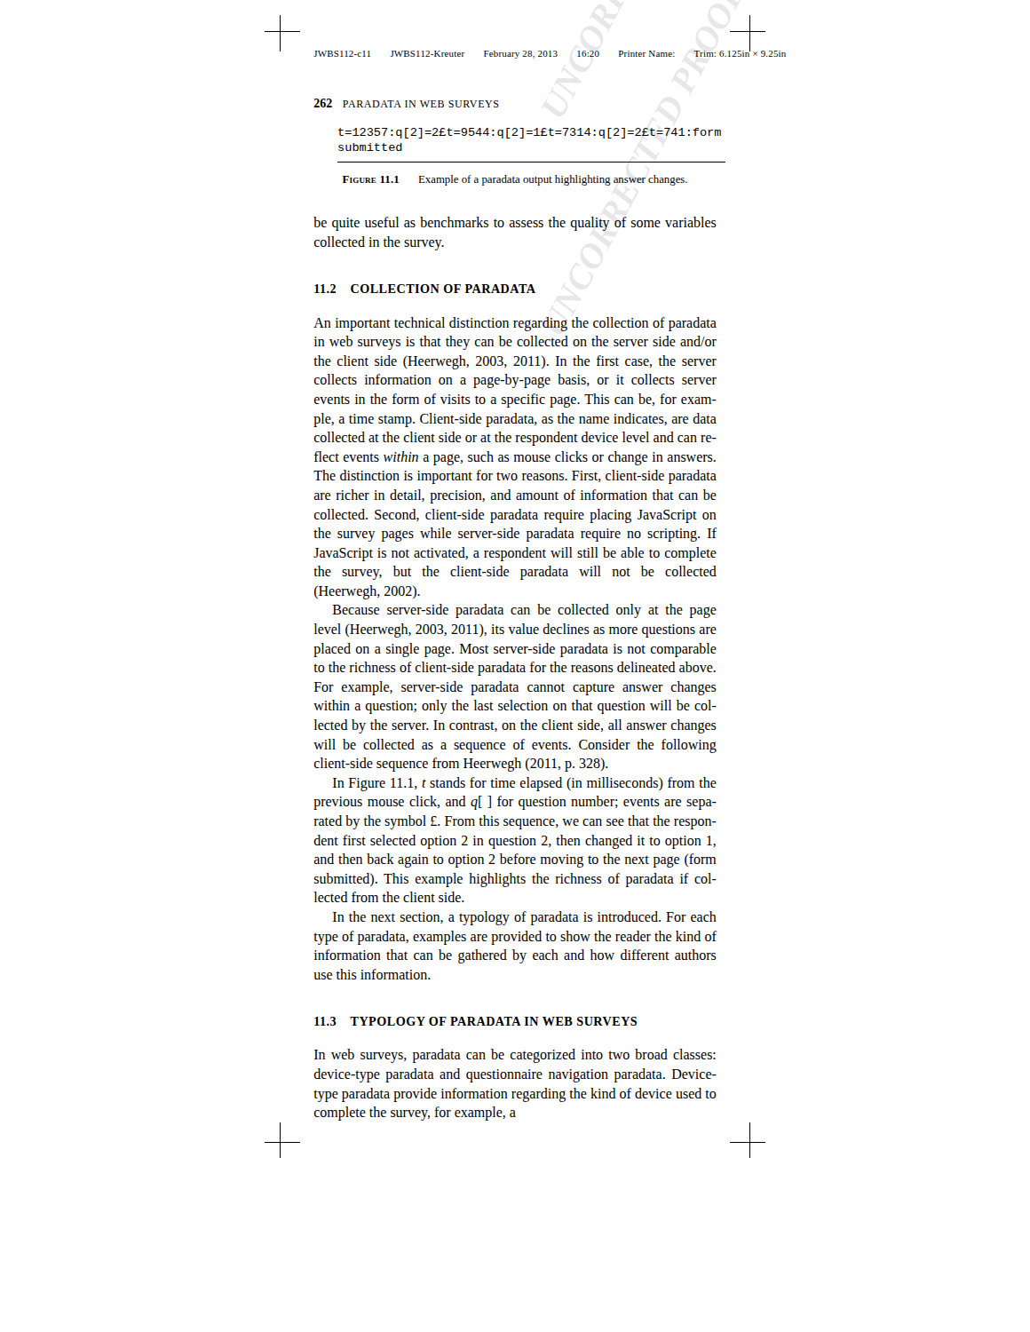UNCORRECTED PROOFS UNCORRECTED PROOFS
JWBS112-c11 JWBS112-Kreuter February 28, 2013 16:20 Printer Name: Trim: 6.125in × 9.25in
262 PARADATA IN WEB SURVEYS
t=12357:q[2]=2£t=9544:q[2]=1£t=7314:q[2]=2£t=741:form submitted
Figure 11.1 Example of a paradata output highlighting answer changes.
be quite useful as benchmarks to assess the quality of some variables collected in the survey.
11.2 COLLECTION OF PARADATA
An important technical distinction regarding the collection of paradata in web surveys is that they can be collected on the server side and/or the client side (Heerwegh, 2003, 2011). In the first case, the server collects information on a page-by-page basis, or it collects server events in the form of visits to a specific page. This can be, for example, a time stamp. Client-side paradata, as the name indicates, are data collected at the client side or at the respondent device level and can reflect events within a page, such as mouse clicks or change in answers. The distinction is important for two reasons. First, client-side paradata are richer in detail, precision, and amount of information that can be collected. Second, client-side paradata require placing JavaScript on the survey pages while server-side paradata require no scripting. If JavaScript is not activated, a respondent will still be able to complete the survey, but the client-side paradata will not be collected (Heerwegh, 2002).
Because server-side paradata can be collected only at the page level (Heerwegh, 2003, 2011), its value declines as more questions are placed on a single page. Most server-side paradata is not comparable to the richness of client-side paradata for the reasons delineated above. For example, server-side paradata cannot capture answer changes within a question; only the last selection on that question will be collected by the server. In contrast, on the client side, all answer changes will be collected as a sequence of events. Consider the following client-side sequence from Heerwegh (2011, p. 328).
In Figure 11.1, t stands for time elapsed (in milliseconds) from the previous mouse click, and q[ ] for question number; events are separated by the symbol £. From this sequence, we can see that the respondent first selected option 2 in question 2, then changed it to option 1, and then back again to option 2 before moving to the next page (form submitted). This example highlights the richness of paradata if collected from the client side.
In the next section, a typology of paradata is introduced. For each type of paradata, examples are provided to show the reader the kind of information that can be gathered by each and how different authors use this information.
11.3 TYPOLOGY OF PARADATA IN WEB SURVEYS
In web surveys, paradata can be categorized into two broad classes: device-type paradata and questionnaire navigation paradata. Device-type paradata provide information regarding the kind of device used to complete the survey, for example, a